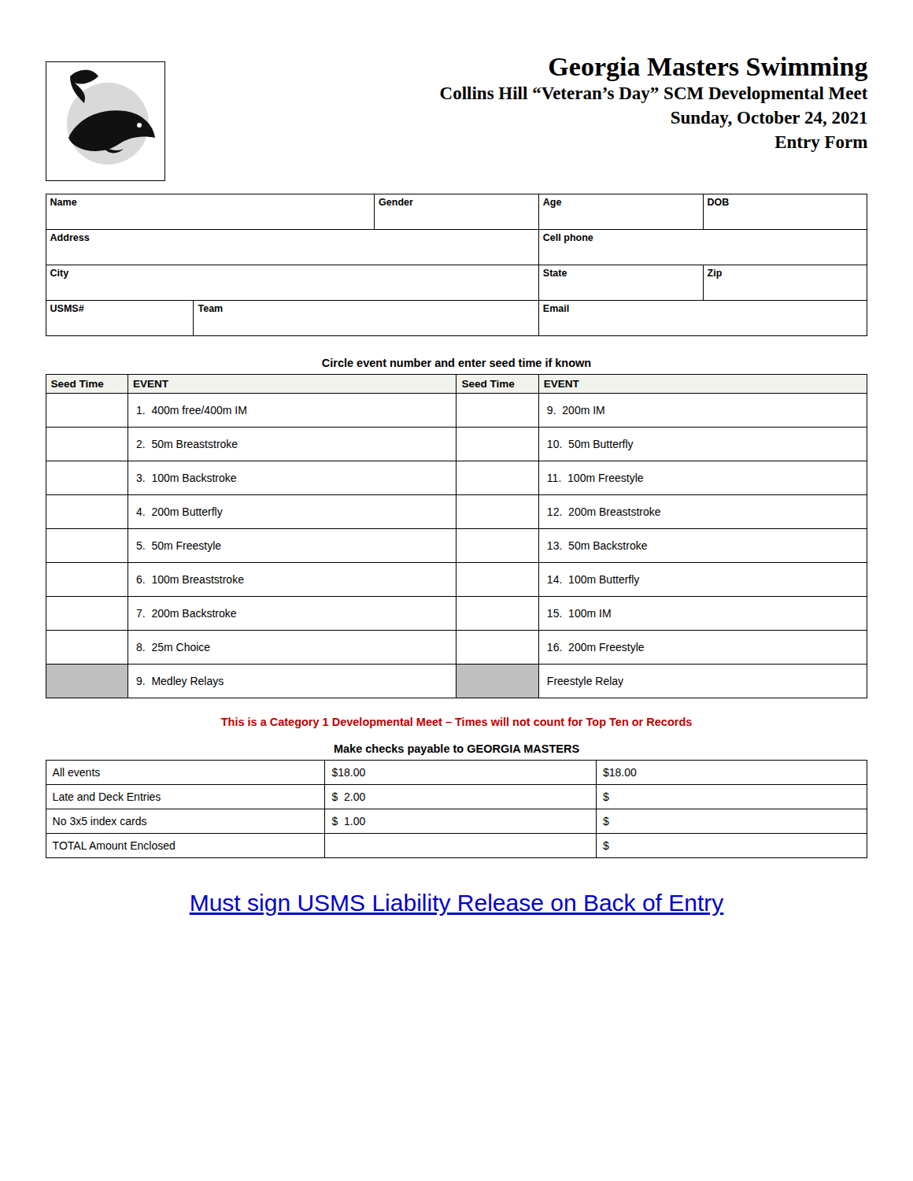Georgia Masters Swimming
Collins Hill “Veteran’s Day” SCM Developmental Meet
Sunday, October 24, 2021
Entry Form
| Name | Gender | Age | DOB |
| Address | Cell phone |
| City | State | Zip |
| USMS# | Team | Email |
Circle event number and enter seed time if known
| Seed Time | EVENT | Seed Time | EVENT |
| --- | --- | --- | --- |
| | 1. 400m free/400m IM | | 9. 200m IM |
| | 2. 50m Breaststroke | | 10. 50m Butterfly |
| | 3. 100m Backstroke | | 11. 100m Freestyle |
| | 4. 200m Butterfly | | 12. 200m Breaststroke |
| | 5. 50m Freestyle | | 13. 50m Backstroke |
| | 6. 100m Breaststroke | | 14. 100m Butterfly |
| | 7. 200m Backstroke | | 15. 100m IM |
| | 8. 25m Choice | | 16. 200m Freestyle |
| | 9. Medley Relays | | Freestyle Relay |
This is a Category 1 Developmental Meet – Times will not count for Top Ten or Records
Make checks payable to GEORGIA MASTERS
| All events | $18.00 | $18.00 |
| Late and Deck Entries | $ 2.00 | $ |
| No 3x5 index cards | $ 1.00 | $ |
| TOTAL Amount Enclosed | | $ |
Must sign USMS Liability Release on Back of Entry